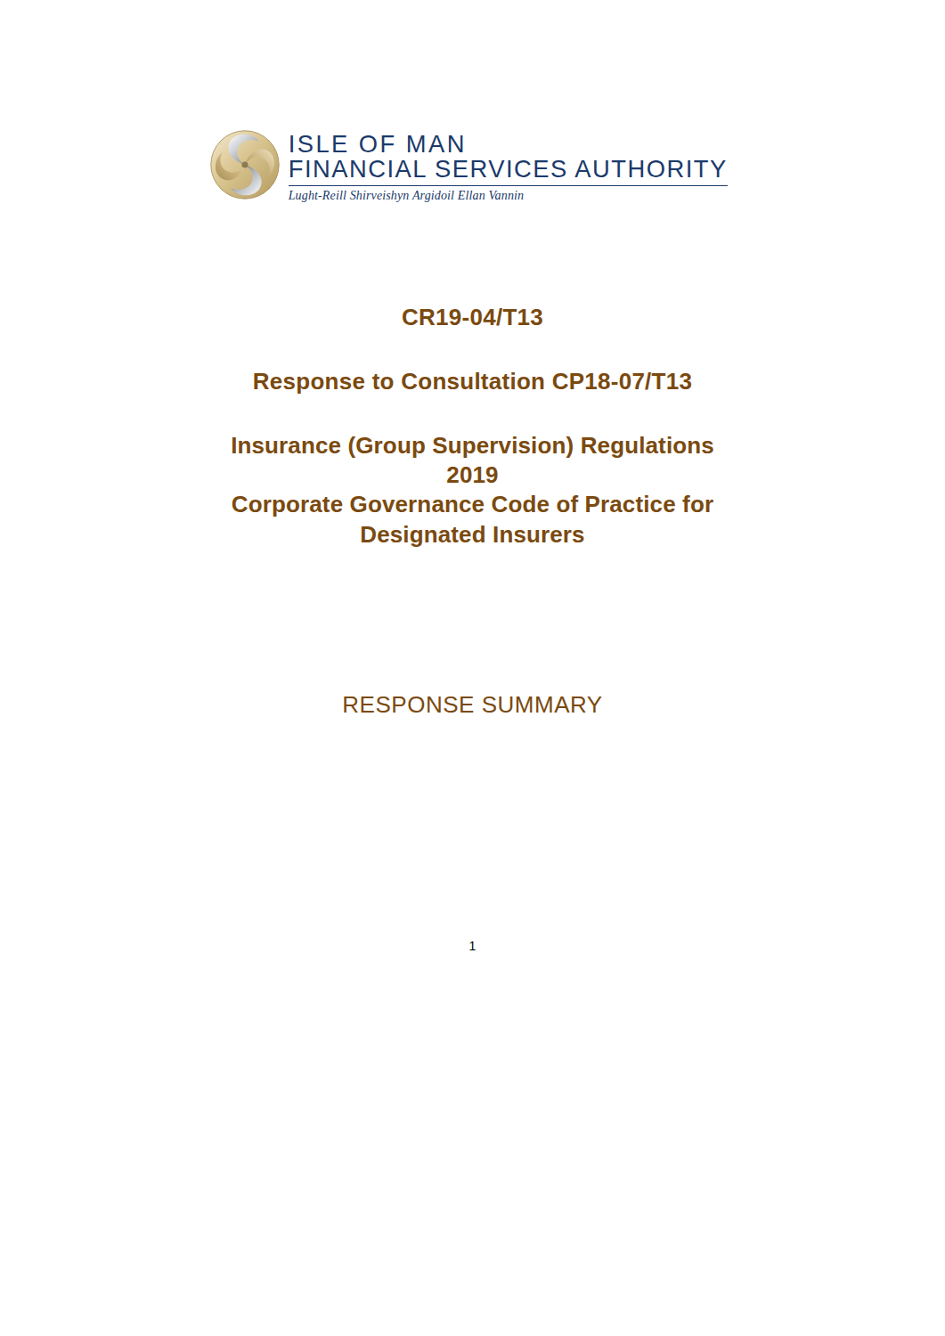ISLE OF MAN
FINANCIAL SERVICES AUTHORITY
Lught-Reill Shirveishyn Argidoil Ellan Vannin
CR19-04/T13
Response to Consultation CP18-07/T13
Insurance (Group Supervision) Regulations 2019
Corporate Governance Code of Practice for Designated Insurers
RESPONSE SUMMARY
1